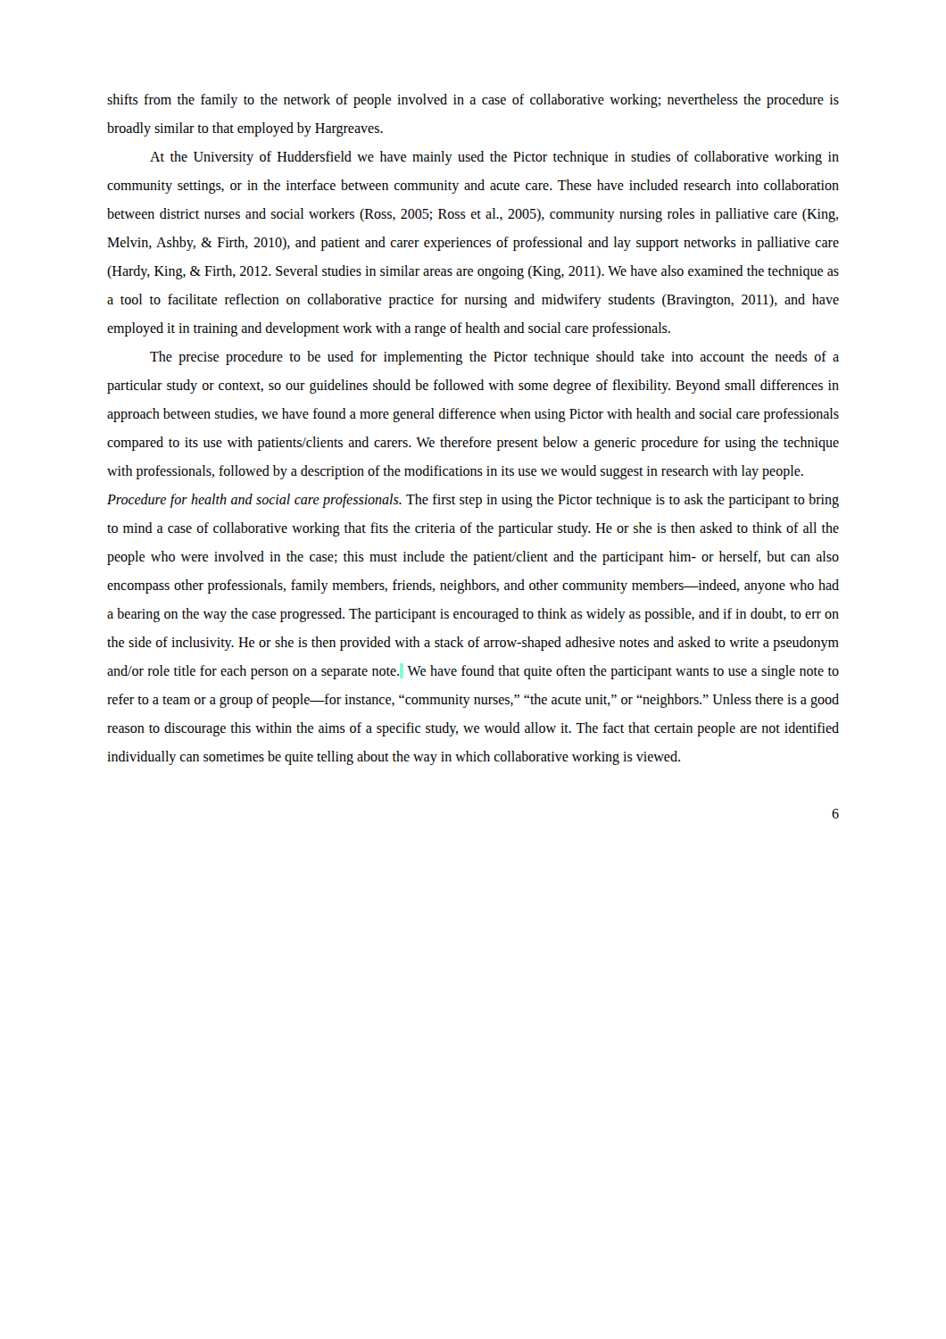shifts from the family to the network of people involved in a case of collaborative working; nevertheless the procedure is broadly similar to that employed by Hargreaves.
At the University of Huddersfield we have mainly used the Pictor technique in studies of collaborative working in community settings, or in the interface between community and acute care. These have included research into collaboration between district nurses and social workers (Ross, 2005; Ross et al., 2005), community nursing roles in palliative care (King, Melvin, Ashby, & Firth, 2010), and patient and carer experiences of professional and lay support networks in palliative care (Hardy, King, & Firth, 2012. Several studies in similar areas are ongoing (King, 2011). We have also examined the technique as a tool to facilitate reflection on collaborative practice for nursing and midwifery students (Bravington, 2011), and have employed it in training and development work with a range of health and social care professionals.
The precise procedure to be used for implementing the Pictor technique should take into account the needs of a particular study or context, so our guidelines should be followed with some degree of flexibility. Beyond small differences in approach between studies, we have found a more general difference when using Pictor with health and social care professionals compared to its use with patients/clients and carers. We therefore present below a generic procedure for using the technique with professionals, followed by a description of the modifications in its use we would suggest in research with lay people.
Procedure for health and social care professionals. The first step in using the Pictor technique is to ask the participant to bring to mind a case of collaborative working that fits the criteria of the particular study. He or she is then asked to think of all the people who were involved in the case; this must include the patient/client and the participant him- or herself, but can also encompass other professionals, family members, friends, neighbors, and other community members—indeed, anyone who had a bearing on the way the case progressed. The participant is encouraged to think as widely as possible, and if in doubt, to err on the side of inclusivity. He or she is then provided with a stack of arrow-shaped adhesive notes and asked to write a pseudonym and/or role title for each person on a separate note. We have found that quite often the participant wants to use a single note to refer to a team or a group of people—for instance, “community nurses,” “the acute unit,” or “neighbors.” Unless there is a good reason to discourage this within the aims of a specific study, we would allow it. The fact that certain people are not identified individually can sometimes be quite telling about the way in which collaborative working is viewed.
6